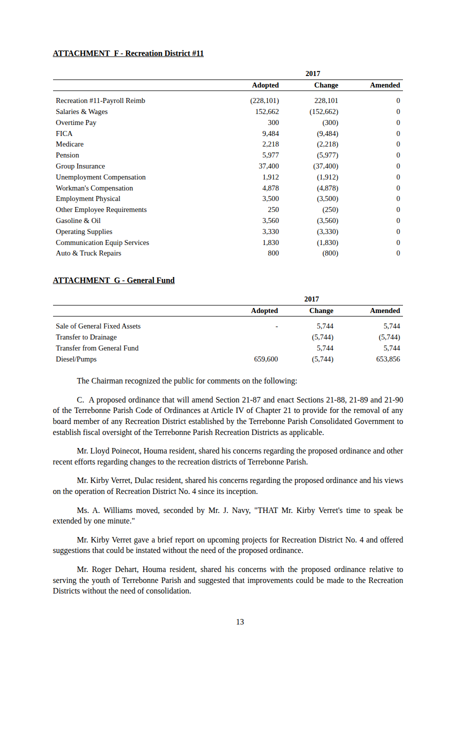ATTACHMENT F - Recreation District #11
| | 2017 |
| --- | --- |
| | Adopted | Change | Amended |
| Recreation #11-Payroll Reimb | (228,101) | 228,101 | 0 |
| Salaries & Wages | 152,662 | (152,662) | 0 |
| Overtime Pay | 300 | (300) | 0 |
| FICA | 9,484 | (9,484) | 0 |
| Medicare | 2,218 | (2,218) | 0 |
| Pension | 5,977 | (5,977) | 0 |
| Group Insurance | 37,400 | (37,400) | 0 |
| Unemployment Compensation | 1,912 | (1,912) | 0 |
| Workman's Compensation | 4,878 | (4,878) | 0 |
| Employment Physical | 3,500 | (3,500) | 0 |
| Other Employee Requirements | 250 | (250) | 0 |
| Gasoline & Oil | 3,560 | (3,560) | 0 |
| Operating Supplies | 3,330 | (3,330) | 0 |
| Communication Equip Services | 1,830 | (1,830) | 0 |
| Auto & Truck Repairs | 800 | (800) | 0 |
ATTACHMENT G - General Fund
| | 2017 |
| --- | --- |
| | Adopted | Change | Amended |
| Sale of General Fixed Assets | - | 5,744 | 5,744 |
| Transfer to Drainage | | (5,744) | (5,744) |
| Transfer from General Fund | | 5,744 | 5,744 |
| Diesel/Pumps | 659,600 | (5,744) | 653,856 |
The Chairman recognized the public for comments on the following:
C. A proposed ordinance that will amend Section 21-87 and enact Sections 21-88, 21-89 and 21-90 of the Terrebonne Parish Code of Ordinances at Article IV of Chapter 21 to provide for the removal of any board member of any Recreation District established by the Terrebonne Parish Consolidated Government to establish fiscal oversight of the Terrebonne Parish Recreation Districts as applicable.
Mr. Lloyd Poinecot, Houma resident, shared his concerns regarding the proposed ordinance and other recent efforts regarding changes to the recreation districts of Terrebonne Parish.
Mr. Kirby Verret, Dulac resident, shared his concerns regarding the proposed ordinance and his views on the operation of Recreation District No. 4 since its inception.
Ms. A. Williams moved, seconded by Mr. J. Navy, "THAT Mr. Kirby Verret's time to speak be extended by one minute."
Mr. Kirby Verret gave a brief report on upcoming projects for Recreation District No. 4 and offered suggestions that could be instated without the need of the proposed ordinance.
Mr. Roger Dehart, Houma resident, shared his concerns with the proposed ordinance relative to serving the youth of Terrebonne Parish and suggested that improvements could be made to the Recreation Districts without the need of consolidation.
13